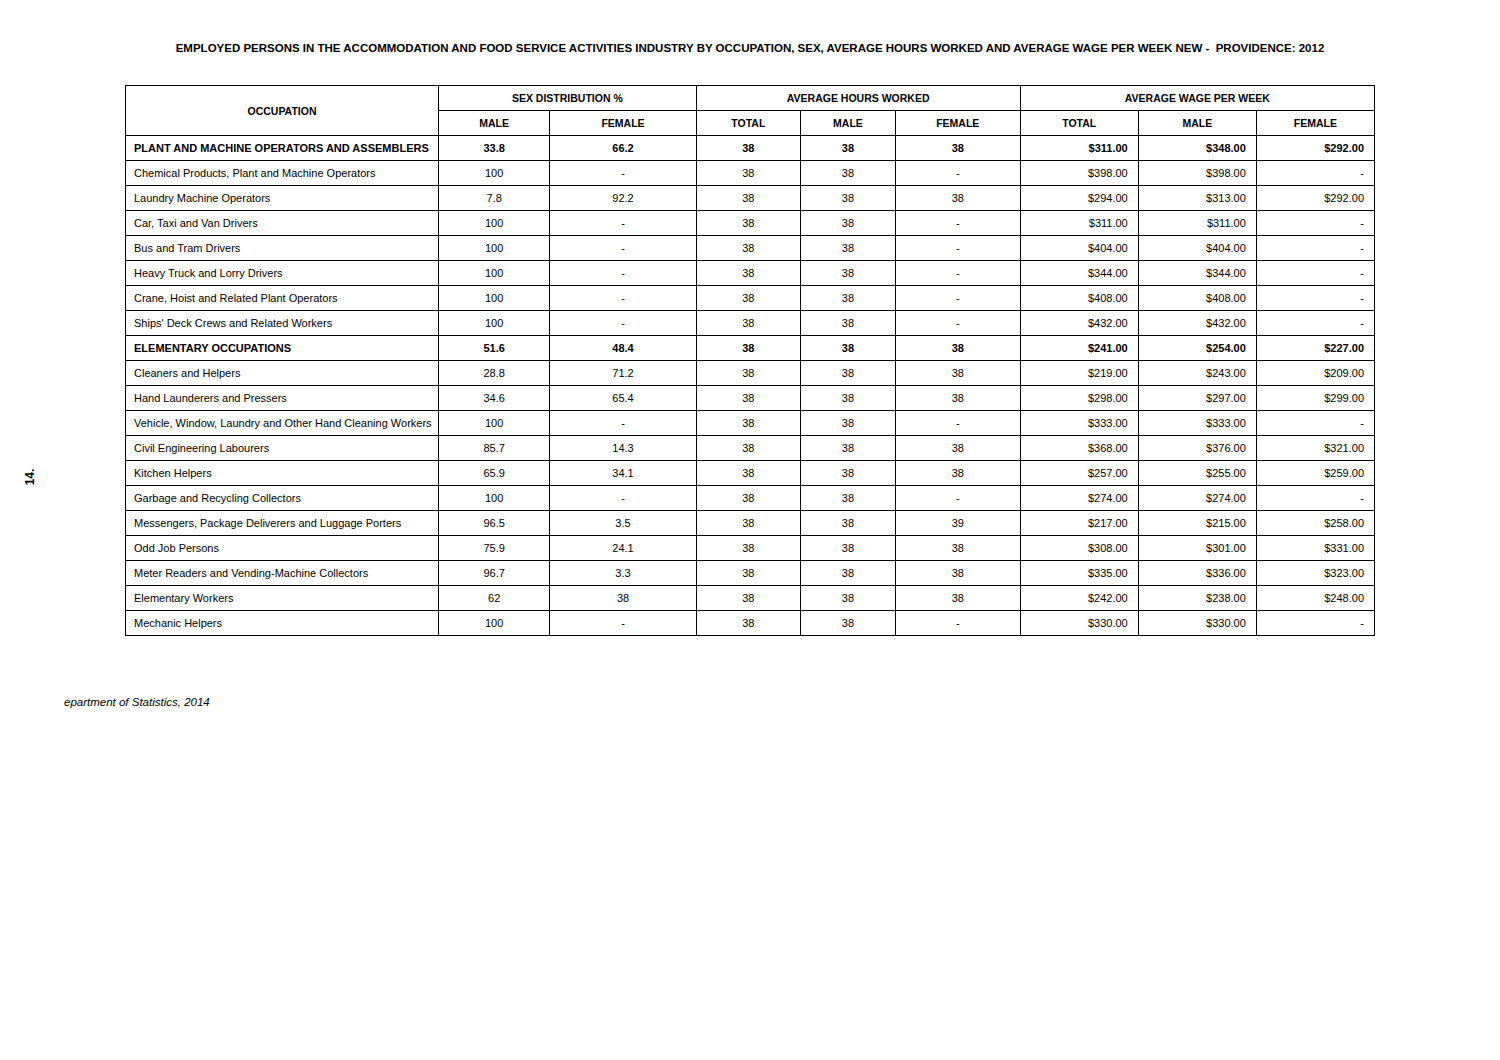14.
Employed Persons in the Accommodation and Food Service Activities Industry by Occupation, Sex, Average Hours Worked and Average Wage per Week New - Providence: 2012
| OCCUPATION | SEX DISTRIBUTION % | AVERAGE HOURS WORKED | AVERAGE WAGE PER WEEK |
| --- | --- | --- | --- |
| MALE | FEMALE | TOTAL | MALE | FEMALE | TOTAL | MALE | FEMALE |
| PLANT AND MACHINE OPERATORS AND ASSEMBLERS | 33.8 | 66.2 | 38 | 38 | 38 | $311.00 | $348.00 | $292.00 |
| Chemical Products, Plant and Machine Operators | 100 | - | 38 | 38 | - | $398.00 | $398.00 | - |
| Laundry Machine Operators | 7.8 | 92.2 | 38 | 38 | 38 | $294.00 | $313.00 | $292.00 |
| Car, Taxi and Van Drivers | 100 | - | 38 | 38 | - | $311.00 | $311.00 | - |
| Bus and Tram Drivers | 100 | - | 38 | 38 | - | $404.00 | $404.00 | - |
| Heavy Truck and Lorry Drivers | 100 | - | 38 | 38 | - | $344.00 | $344.00 | - |
| Crane, Hoist and Related Plant Operators | 100 | - | 38 | 38 | - | $408.00 | $408.00 | - |
| Ships' Deck Crews and Related Workers | 100 | - | 38 | 38 | - | $432.00 | $432.00 | - |
| ELEMENTARY OCCUPATIONS | 51.6 | 48.4 | 38 | 38 | 38 | $241.00 | $254.00 | $227.00 |
| Cleaners and Helpers | 28.8 | 71.2 | 38 | 38 | 38 | $219.00 | $243.00 | $209.00 |
| Hand Launderers and Pressers | 34.6 | 65.4 | 38 | 38 | 38 | $298.00 | $297.00 | $299.00 |
| Vehicle, Window, Laundry and Other Hand Cleaning Workers | 100 | - | 38 | 38 | - | $333.00 | $333.00 | - |
| Civil Engineering Labourers | 85.7 | 14.3 | 38 | 38 | 38 | $368.00 | $376.00 | $321.00 |
| Kitchen Helpers | 65.9 | 34.1 | 38 | 38 | 38 | $257.00 | $255.00 | $259.00 |
| Garbage and Recycling Collectors | 100 | - | 38 | 38 | - | $274.00 | $274.00 | - |
| Messengers, Package Deliverers and Luggage Porters | 96.5 | 3.5 | 38 | 38 | 39 | $217.00 | $215.00 | $258.00 |
| Odd Job Persons | 75.9 | 24.1 | 38 | 38 | 38 | $308.00 | $301.00 | $331.00 |
| Meter Readers and Vending-Machine Collectors | 96.7 | 3.3 | 38 | 38 | 38 | $335.00 | $336.00 | $323.00 |
| Elementary Workers | 62 | 38 | 38 | 38 | 38 | $242.00 | $238.00 | $248.00 |
| Mechanic Helpers | 100 | - | 38 | 38 | - | $330.00 | $330.00 | - |
epartment of Statistics, 2014